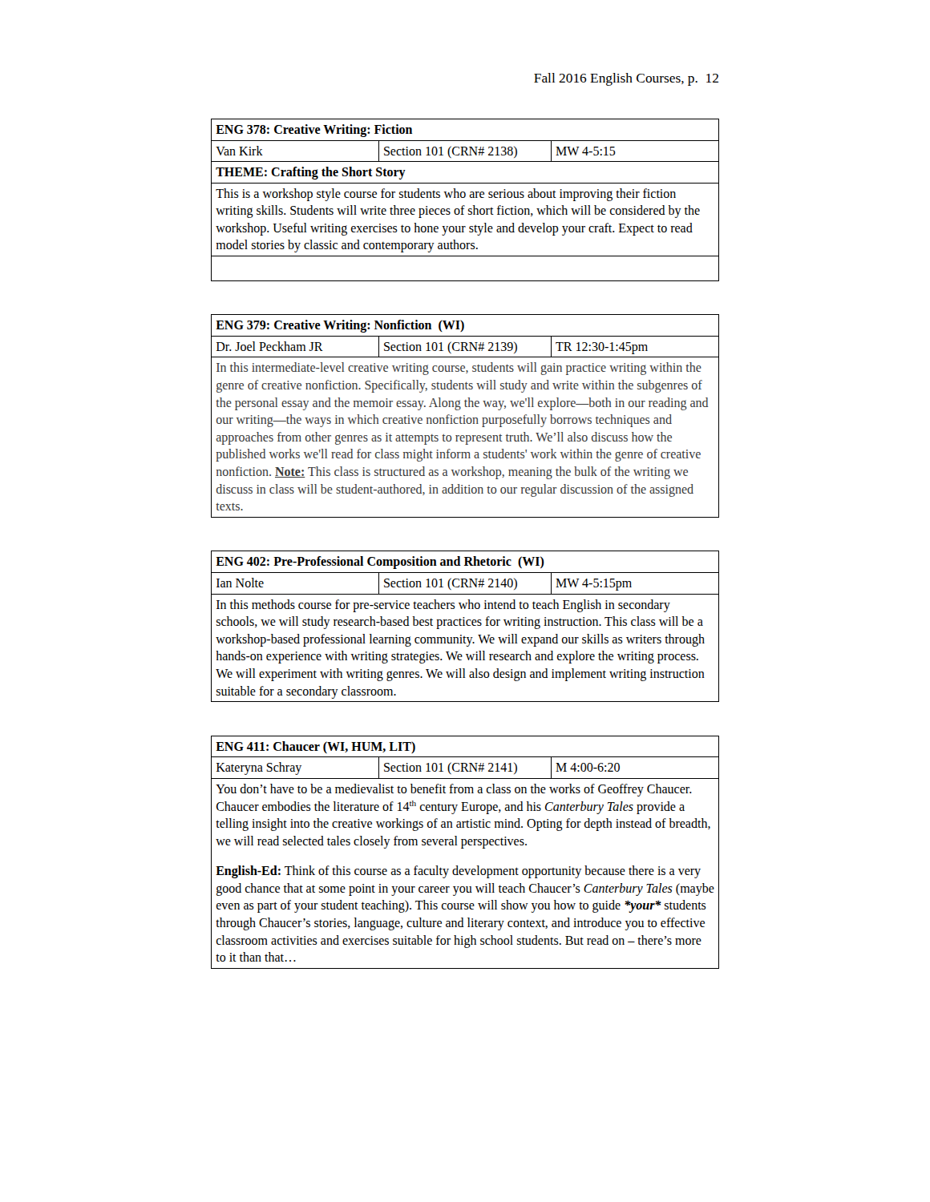Fall 2016 English Courses, p. 12
| ENG 378: Creative Writing: Fiction |
| Van Kirk | Section 101 (CRN# 2138) | MW 4-5:15 |
| THEME: Crafting the Short Story |
| This is a workshop style course for students who are serious about improving their fiction writing skills. Students will write three pieces of short fiction, which will be considered by the workshop. Useful writing exercises to hone your style and develop your craft. Expect to read model stories by classic and contemporary authors. |
| ENG 379: Creative Writing: Nonfiction (WI) |
| Dr. Joel Peckham JR | Section 101 (CRN# 2139) | TR 12:30-1:45pm |
| In this intermediate-level creative writing course, students will gain practice writing within the genre of creative nonfiction. Specifically, students will study and write within the subgenres of the personal essay and the memoir essay. Along the way, we'll explore—both in our reading and our writing—the ways in which creative nonfiction purposefully borrows techniques and approaches from other genres as it attempts to represent truth. We’ll also discuss how the published works we'll read for class might inform a students' work within the genre of creative nonfiction. Note: This class is structured as a workshop, meaning the bulk of the writing we discuss in class will be student-authored, in addition to our regular discussion of the assigned texts. |
| ENG 402: Pre-Professional Composition and Rhetoric (WI) |
| Ian Nolte | Section 101 (CRN# 2140) | MW 4-5:15pm |
| In this methods course for pre-service teachers who intend to teach English in secondary schools, we will study research-based best practices for writing instruction. This class will be a workshop-based professional learning community. We will expand our skills as writers through hands-on experience with writing strategies. We will research and explore the writing process. We will experiment with writing genres. We will also design and implement writing instruction suitable for a secondary classroom. |
| ENG 411: Chaucer (WI, HUM, LIT) |
| Kateryna Schray | Section 101 (CRN# 2141) | M 4:00-6:20 |
| You don’t have to be a medievalist to benefit from a class on the works of Geoffrey Chaucer. Chaucer embodies the literature of 14 th century Europe, and his Canterbury Tales provide a telling insight into the creative workings of an artistic mind. Opting for depth instead of breadth, we will read selected tales closely from several perspectives. English-Ed: Think of this course as a faculty development opportunity because there is a very good chance that at some point in your career you will teach Chaucer’s Canterbury Tales (maybe even as part of your student teaching). This course will show you how to guide *your* students through Chaucer’s stories, language, culture and literary context, and introduce you to effective classroom activities and exercises suitable for high school students. But read on – there’s more to it than that… |